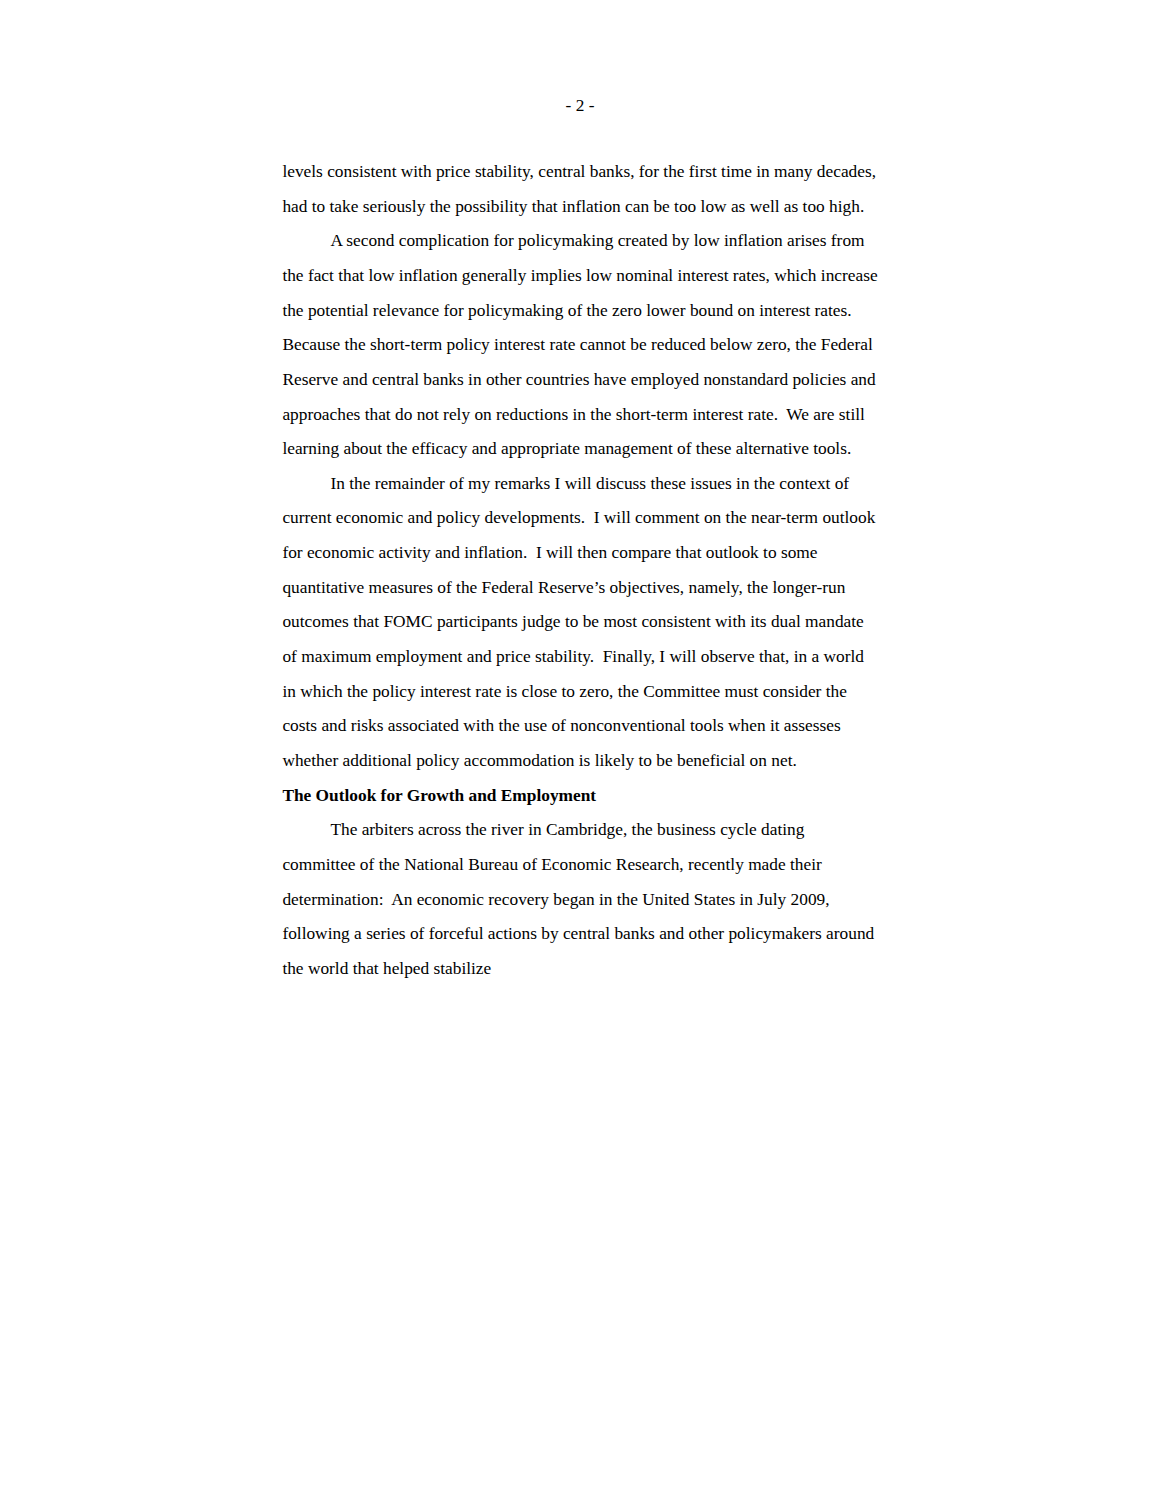- 2 -
levels consistent with price stability, central banks, for the first time in many decades, had to take seriously the possibility that inflation can be too low as well as too high.
A second complication for policymaking created by low inflation arises from the fact that low inflation generally implies low nominal interest rates, which increase the potential relevance for policymaking of the zero lower bound on interest rates. Because the short-term policy interest rate cannot be reduced below zero, the Federal Reserve and central banks in other countries have employed nonstandard policies and approaches that do not rely on reductions in the short-term interest rate. We are still learning about the efficacy and appropriate management of these alternative tools.
In the remainder of my remarks I will discuss these issues in the context of current economic and policy developments. I will comment on the near-term outlook for economic activity and inflation. I will then compare that outlook to some quantitative measures of the Federal Reserve’s objectives, namely, the longer-run outcomes that FOMC participants judge to be most consistent with its dual mandate of maximum employment and price stability. Finally, I will observe that, in a world in which the policy interest rate is close to zero, the Committee must consider the costs and risks associated with the use of nonconventional tools when it assesses whether additional policy accommodation is likely to be beneficial on net.
The Outlook for Growth and Employment
The arbiters across the river in Cambridge, the business cycle dating committee of the National Bureau of Economic Research, recently made their determination: An economic recovery began in the United States in July 2009, following a series of forceful actions by central banks and other policymakers around the world that helped stabilize